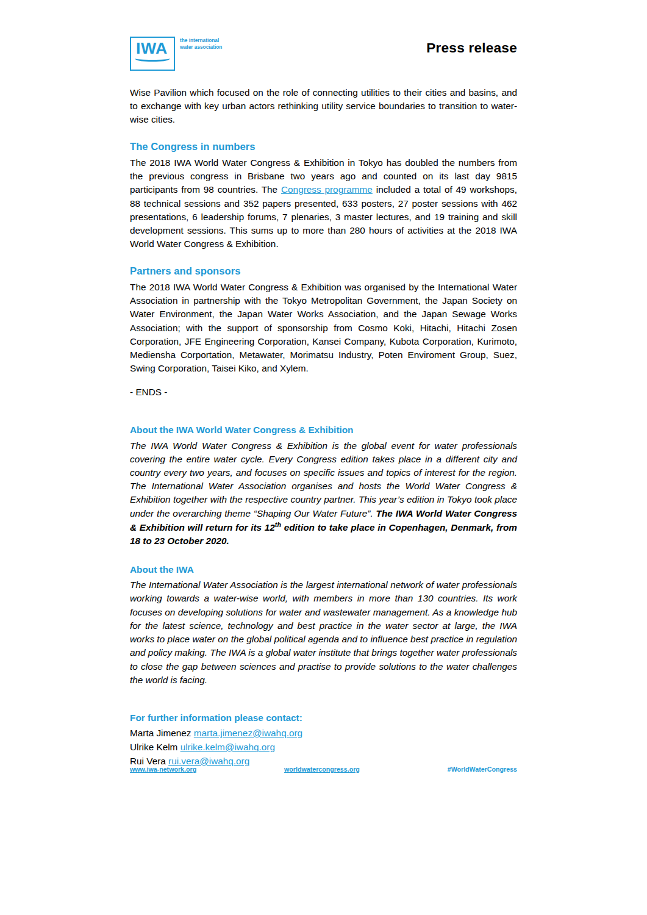IWA
the international
water association
Press release
Wise Pavilion which focused on the role of connecting utilities to their cities and basins, and to exchange with key urban actors rethinking utility service boundaries to transition to water-wise cities.
The Congress in numbers
The 2018 IWA World Water Congress & Exhibition in Tokyo has doubled the numbers from the previous congress in Brisbane two years ago and counted on its last day 9815 participants from 98 countries. The Congress programme included a total of 49 workshops, 88 technical sessions and 352 papers presented, 633 posters, 27 poster sessions with 462 presentations, 6 leadership forums, 7 plenaries, 3 master lectures, and 19 training and skill development sessions. This sums up to more than 280 hours of activities at the 2018 IWA World Water Congress & Exhibition.
Partners and sponsors
The 2018 IWA World Water Congress & Exhibition was organised by the International Water Association in partnership with the Tokyo Metropolitan Government, the Japan Society on Water Environment, the Japan Water Works Association, and the Japan Sewage Works Association; with the support of sponsorship from Cosmo Koki, Hitachi, Hitachi Zosen Corporation, JFE Engineering Corporation, Kansei Company, Kubota Corporation, Kurimoto, Mediensha Corportation, Metawater, Morimatsu Industry, Poten Enviroment Group, Suez, Swing Corporation, Taisei Kiko, and Xylem.
- ENDS -
About the IWA World Water Congress & Exhibition
The IWA World Water Congress & Exhibition is the global event for water professionals covering the entire water cycle. Every Congress edition takes place in a different city and country every two years, and focuses on specific issues and topics of interest for the region. The International Water Association organises and hosts the World Water Congress & Exhibition together with the respective country partner. This year’s edition in Tokyo took place under the overarching theme “Shaping Our Water Future”. The IWA World Water Congress & Exhibition will return for its 12th edition to take place in Copenhagen, Denmark, from 18 to 23 October 2020.
About the IWA
The International Water Association is the largest international network of water professionals working towards a water-wise world, with members in more than 130 countries. Its work focuses on developing solutions for water and wastewater management. As a knowledge hub for the latest science, technology and best practice in the water sector at large, the IWA works to place water on the global political agenda and to influence best practice in regulation and policy making. The IWA is a global water institute that brings together water professionals to close the gap between sciences and practise to provide solutions to the water challenges the world is facing.
For further information please contact:
Marta Jimenez marta.jimenez@iwahq.org
Ulrike Kelm ulrike.kelm@iwahq.org
Rui Vera rui.vera@iwahq.org
www.iwa-network.org worldwatercongress.org #WorldWaterCongress